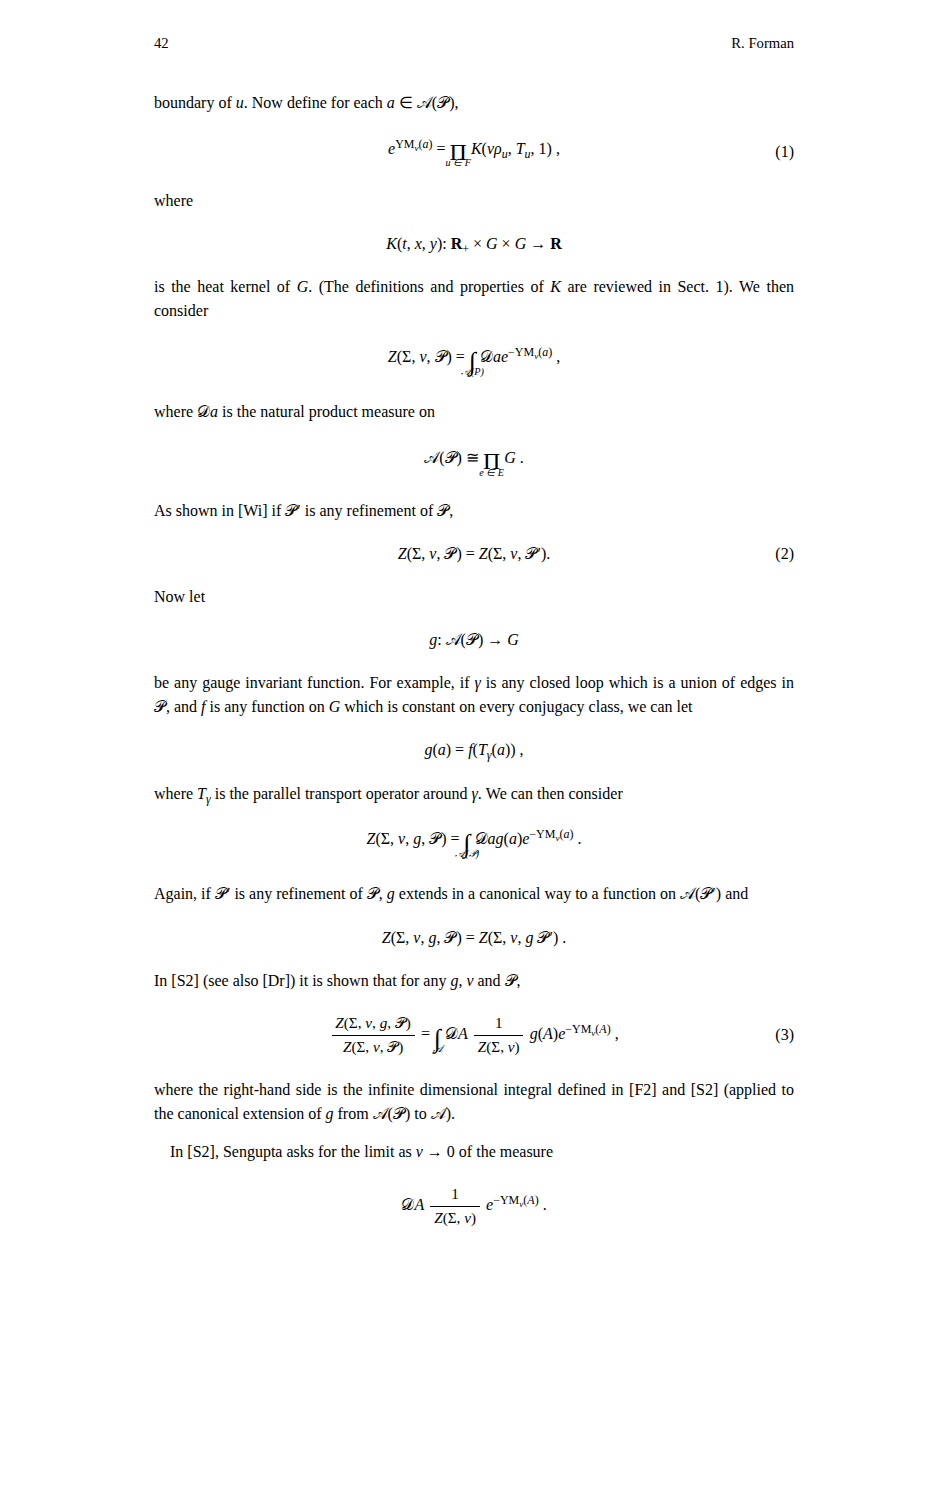42 R. Forman
boundary of u. Now define for each a ∈ 𝒜(𝒫),
eYMv(a) = Πu ∈ F K(vρu, Tu, 1) ,
(1)
where
K(t, x, y): R+ × G × G → R
is the heat kernel of G. (The definitions and properties of K are reviewed in Sect. 1). We then consider
Z(Σ, v, 𝒫) = ∫𝒜(P) 𝒟ae−YMv(a) ,
where 𝒟a is the natural product measure on
𝒜(𝒫) ≅ Πe ∈ E G .
As shown in [Wi] if 𝒫′ is any refinement of 𝒫,
Z(Σ, v, 𝒫) = Z(Σ, v, 𝒫′).
(2)
Now let
g: 𝒜(𝒫) → G
be any gauge invariant function. For example, if γ is any closed loop which is a union of edges in 𝒫, and f is any function on G which is constant on every conjugacy class, we can let
g(a) = f(Tγ(a)) ,
where Tγ is the parallel transport operator around γ. We can then consider
Z(Σ, v, g, 𝒫) = ∫𝒜(𝒫) 𝒟ag(a)e−YMv(a) .
Again, if 𝒫′ is any refinement of 𝒫, g extends in a canonical way to a function on 𝒜(𝒫′) and
Z(Σ, v, g, 𝒫) = Z(Σ, v, g 𝒫′) .
In [S2] (see also [Dr]) it is shown that for any g, v and 𝒫,
Z(Σ, v, g, 𝒫) Z(Σ, v, 𝒫) = ∫𝒜 𝒟A 1 Z(Σ, v) g(A)e−YMv(A) ,
(3)
where the right-hand side is the infinite dimensional integral defined in [F2] and [S2] (applied to the canonical extension of g from 𝒜(𝒫) to 𝒜).
In [S2], Sengupta asks for the limit as v → 0 of the measure
𝒟A 1 Z(Σ, v) e−YMv(A) .